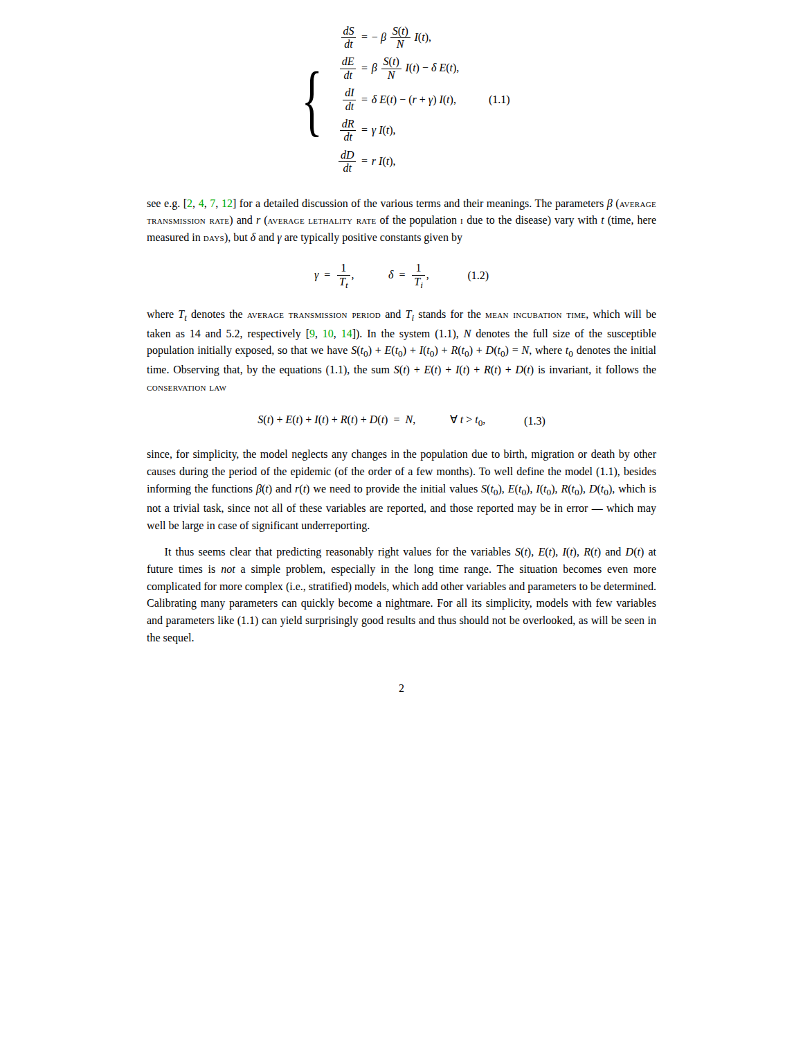{
| dS dt | = | − β S ( t ) N I ( t ), |
| dE dt | = | β S ( t ) N I ( t ) − δ E ( t ), |
| dI dt | = | δ E ( t ) − ( r + γ ) I ( t ), |
| dR dt | = | γ I ( t ), |
| dD dt | = | r I ( t ), |
(1.1)
see e.g. [2, 4, 7, 12] for a detailed discussion of the various terms and their meanings. The parameters β (average transmission rate) and r (average lethality rate of the population i due to the disease) vary with t (time, here measured in days), but δ and γ are typically positive constants given by
γ = 1 Tt, δ = 1 Ti,
(1.2)
where Tt denotes the average transmission period and Ti stands for the mean incubation time, which will be taken as 14 and 5.2, respectively [9, 10, 14]). In the system (1.1), N denotes the full size of the susceptible population initially exposed, so that we have S(t0) + E(t0) + I(t0) + R(t0) + D(t0) = N, where t0 denotes the initial time. Observing that, by the equations (1.1), the sum S(t) + E(t) + I(t) + R(t) + D(t) is invariant, it follows the conservation law
S(t) + E(t) + I(t) + R(t) + D(t) = N, ∀ t > t0,
(1.3)
since, for simplicity, the model neglects any changes in the population due to birth, migration or death by other causes during the period of the epidemic (of the order of a few months). To well define the model (1.1), besides informing the functions β(t) and r(t) we need to provide the initial values S(t0), E(t0), I(t0), R(t0), D(t0), which is not a trivial task, since not all of these variables are reported, and those reported may be in error — which may well be large in case of significant underreporting.
It thus seems clear that predicting reasonably right values for the variables S(t), E(t), I(t), R(t) and D(t) at future times is not a simple problem, especially in the long time range. The situation becomes even more complicated for more complex (i.e., stratified) models, which add other variables and parameters to be determined. Calibrating many parameters can quickly become a nightmare. For all its simplicity, models with few variables and parameters like (1.1) can yield surprisingly good results and thus should not be overlooked, as will be seen in the sequel.
2